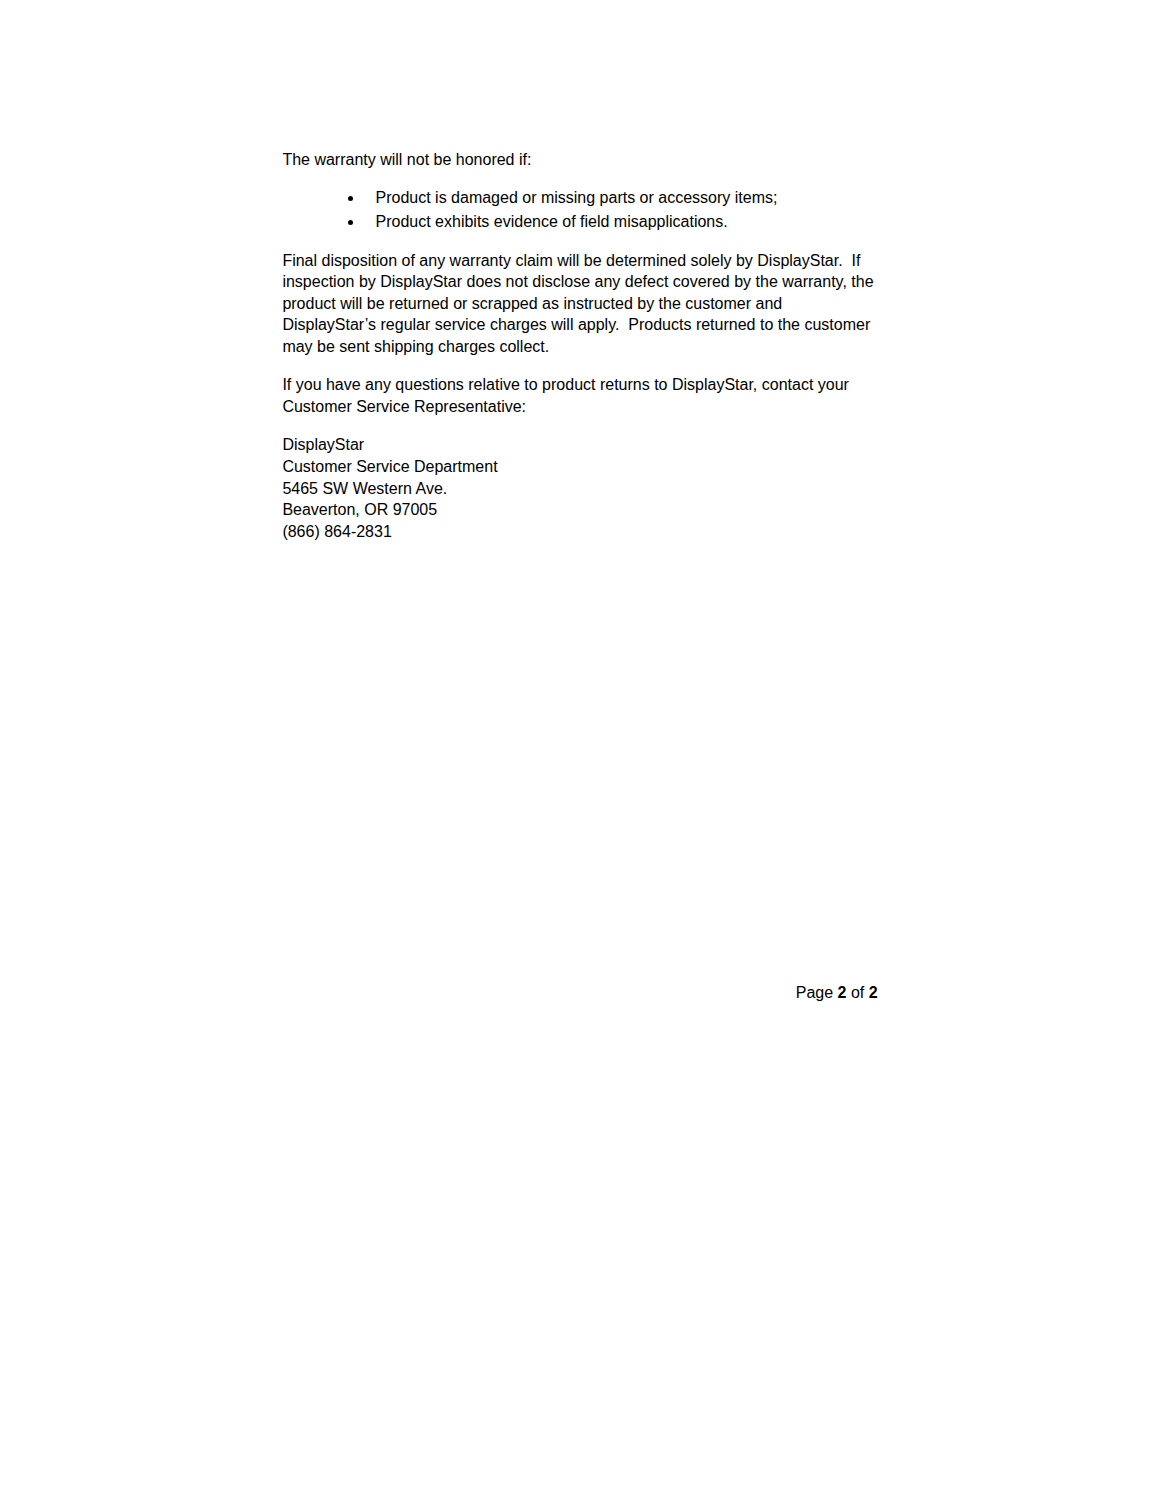The warranty will not be honored if:
Product is damaged or missing parts or accessory items;
Product exhibits evidence of field misapplications.
Final disposition of any warranty claim will be determined solely by DisplayStar. If inspection by DisplayStar does not disclose any defect covered by the warranty, the product will be returned or scrapped as instructed by the customer and DisplayStar’s regular service charges will apply. Products returned to the customer may be sent shipping charges collect.
If you have any questions relative to product returns to DisplayStar, contact your Customer Service Representative:
DisplayStar
Customer Service Department
5465 SW Western Ave.
Beaverton, OR 97005
(866) 864-2831
Page 2 of 2